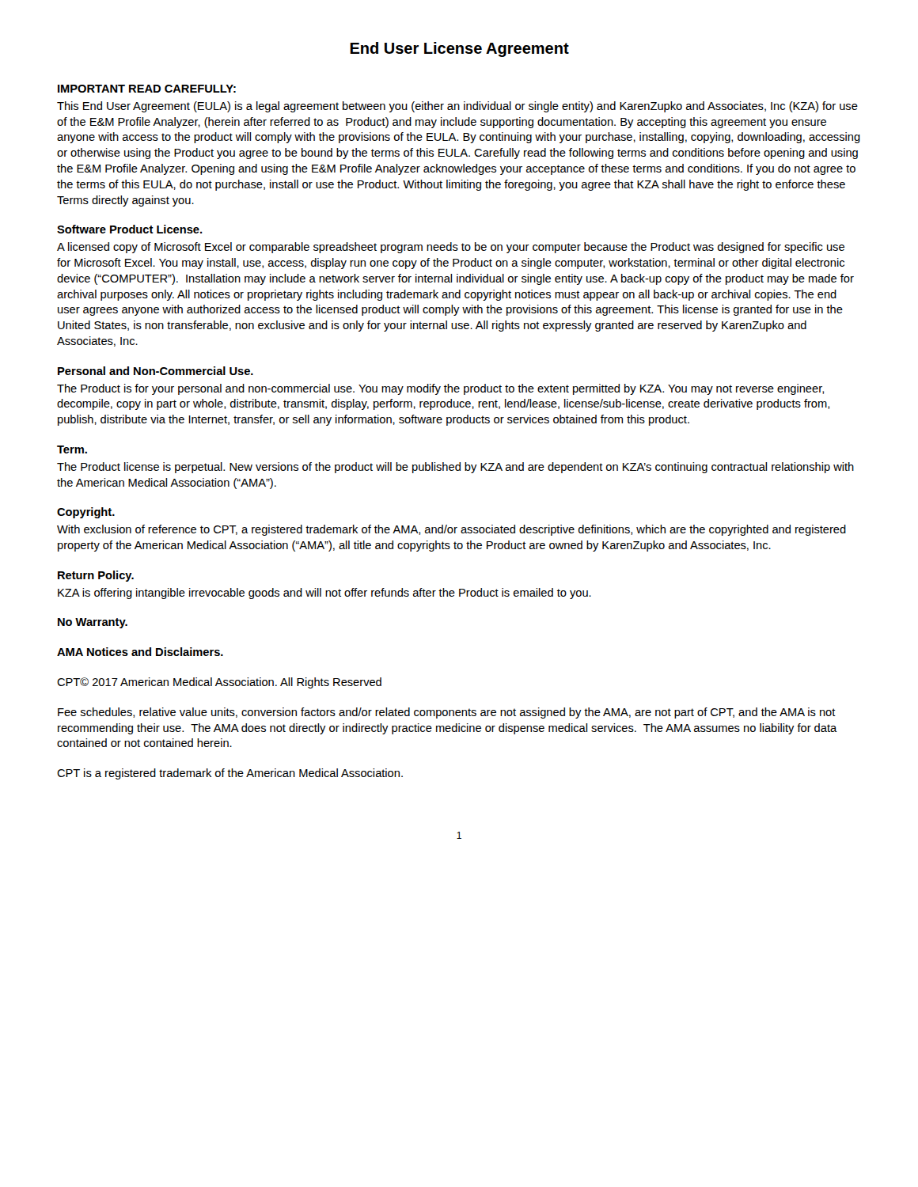End User License Agreement
IMPORTANT READ CAREFULLY:
This End User Agreement (EULA) is a legal agreement between you (either an individual or single entity) and KarenZupko and Associates, Inc (KZA) for use of the E&M Profile Analyzer, (herein after referred to as Product) and may include supporting documentation. By accepting this agreement you ensure anyone with access to the product will comply with the provisions of the EULA. By continuing with your purchase, installing, copying, downloading, accessing or otherwise using the Product you agree to be bound by the terms of this EULA. Carefully read the following terms and conditions before opening and using the E&M Profile Analyzer. Opening and using the E&M Profile Analyzer acknowledges your acceptance of these terms and conditions. If you do not agree to the terms of this EULA, do not purchase, install or use the Product. Without limiting the foregoing, you agree that KZA shall have the right to enforce these Terms directly against you.
Software Product License.
A licensed copy of Microsoft Excel or comparable spreadsheet program needs to be on your computer because the Product was designed for specific use for Microsoft Excel. You may install, use, access, display run one copy of the Product on a single computer, workstation, terminal or other digital electronic device (“COMPUTER”). Installation may include a network server for internal individual or single entity use. A back-up copy of the product may be made for archival purposes only. All notices or proprietary rights including trademark and copyright notices must appear on all back-up or archival copies. The end user agrees anyone with authorized access to the licensed product will comply with the provisions of this agreement. This license is granted for use in the United States, is non transferable, non exclusive and is only for your internal use. All rights not expressly granted are reserved by KarenZupko and Associates, Inc.
Personal and Non-Commercial Use.
The Product is for your personal and non-commercial use. You may modify the product to the extent permitted by KZA. You may not reverse engineer, decompile, copy in part or whole, distribute, transmit, display, perform, reproduce, rent, lend/lease, license/sub-license, create derivative products from, publish, distribute via the Internet, transfer, or sell any information, software products or services obtained from this product.
Term.
The Product license is perpetual. New versions of the product will be published by KZA and are dependent on KZA’s continuing contractual relationship with the American Medical Association (“AMA”).
Copyright.
With exclusion of reference to CPT, a registered trademark of the AMA, and/or associated descriptive definitions, which are the copyrighted and registered property of the American Medical Association (“AMA”), all title and copyrights to the Product are owned by KarenZupko and Associates, Inc.
Return Policy.
KZA is offering intangible irrevocable goods and will not offer refunds after the Product is emailed to you.
No Warranty.
AMA Notices and Disclaimers.
CPT© 2017 American Medical Association. All Rights Reserved
Fee schedules, relative value units, conversion factors and/or related components are not assigned by the AMA, are not part of CPT, and the AMA is not recommending their use. The AMA does not directly or indirectly practice medicine or dispense medical services. The AMA assumes no liability for data contained or not contained herein.
CPT is a registered trademark of the American Medical Association.
1